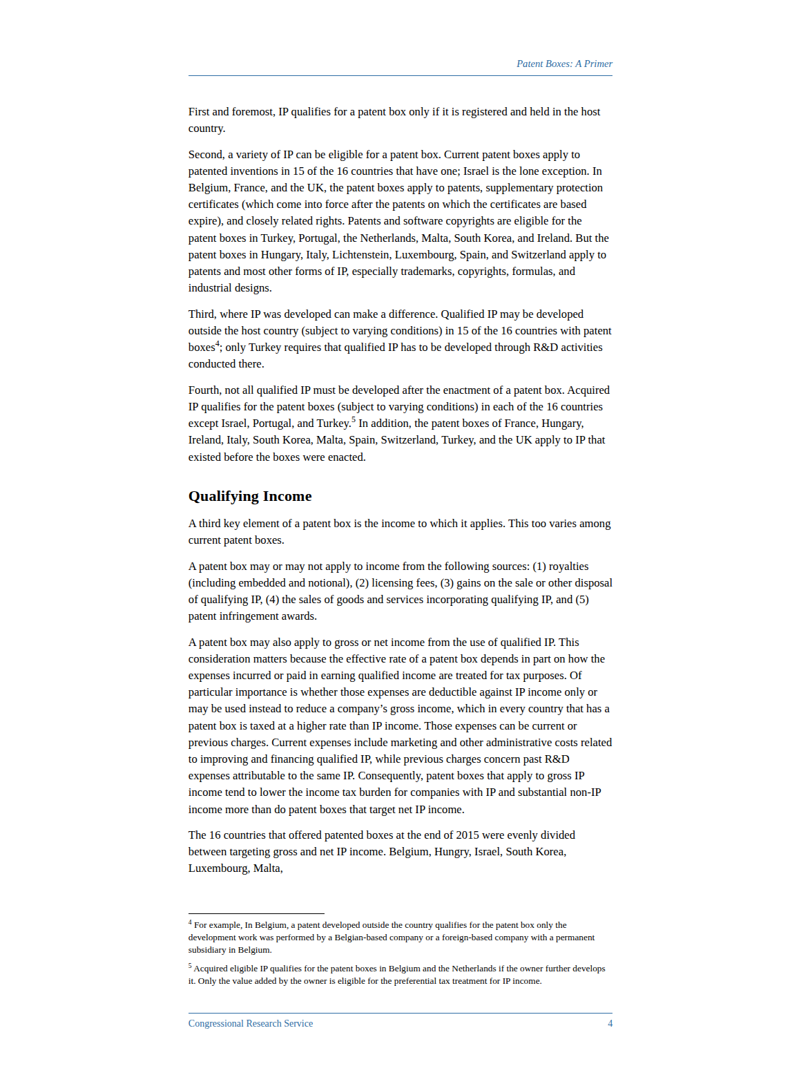Patent Boxes: A Primer
First and foremost, IP qualifies for a patent box only if it is registered and held in the host country.
Second, a variety of IP can be eligible for a patent box. Current patent boxes apply to patented inventions in 15 of the 16 countries that have one; Israel is the lone exception. In Belgium, France, and the UK, the patent boxes apply to patents, supplementary protection certificates (which come into force after the patents on which the certificates are based expire), and closely related rights. Patents and software copyrights are eligible for the patent boxes in Turkey, Portugal, the Netherlands, Malta, South Korea, and Ireland. But the patent boxes in Hungary, Italy, Lichtenstein, Luxembourg, Spain, and Switzerland apply to patents and most other forms of IP, especially trademarks, copyrights, formulas, and industrial designs.
Third, where IP was developed can make a difference. Qualified IP may be developed outside the host country (subject to varying conditions) in 15 of the 16 countries with patent boxes4; only Turkey requires that qualified IP has to be developed through R&D activities conducted there.
Fourth, not all qualified IP must be developed after the enactment of a patent box. Acquired IP qualifies for the patent boxes (subject to varying conditions) in each of the 16 countries except Israel, Portugal, and Turkey.5 In addition, the patent boxes of France, Hungary, Ireland, Italy, South Korea, Malta, Spain, Switzerland, Turkey, and the UK apply to IP that existed before the boxes were enacted.
Qualifying Income
A third key element of a patent box is the income to which it applies. This too varies among current patent boxes.
A patent box may or may not apply to income from the following sources: (1) royalties (including embedded and notional), (2) licensing fees, (3) gains on the sale or other disposal of qualifying IP, (4) the sales of goods and services incorporating qualifying IP, and (5) patent infringement awards.
A patent box may also apply to gross or net income from the use of qualified IP. This consideration matters because the effective rate of a patent box depends in part on how the expenses incurred or paid in earning qualified income are treated for tax purposes. Of particular importance is whether those expenses are deductible against IP income only or may be used instead to reduce a company’s gross income, which in every country that has a patent box is taxed at a higher rate than IP income. Those expenses can be current or previous charges. Current expenses include marketing and other administrative costs related to improving and financing qualified IP, while previous charges concern past R&D expenses attributable to the same IP. Consequently, patent boxes that apply to gross IP income tend to lower the income tax burden for companies with IP and substantial non-IP income more than do patent boxes that target net IP income.
The 16 countries that offered patented boxes at the end of 2015 were evenly divided between targeting gross and net IP income. Belgium, Hungry, Israel, South Korea, Luxembourg, Malta,
4 For example, In Belgium, a patent developed outside the country qualifies for the patent box only the development work was performed by a Belgian-based company or a foreign-based company with a permanent subsidiary in Belgium.
5 Acquired eligible IP qualifies for the patent boxes in Belgium and the Netherlands if the owner further develops it. Only the value added by the owner is eligible for the preferential tax treatment for IP income.
Congressional Research Service
4